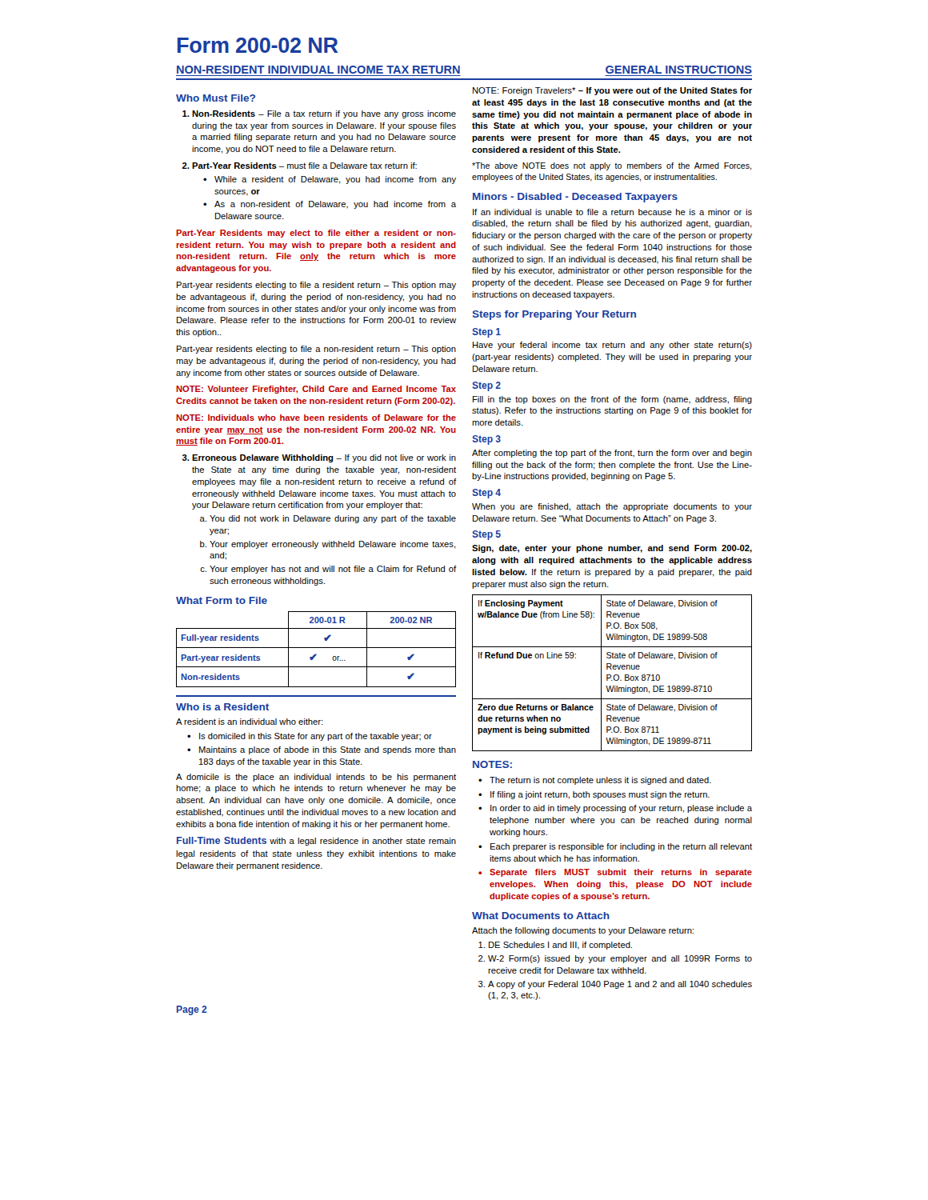Form 200-02 NR
NON-RESIDENT INDIVIDUAL INCOME TAX RETURN
GENERAL INSTRUCTIONS
Who Must File?
Non-Residents – File a tax return if you have any gross income during the tax year from sources in Delaware. If your spouse files a married filing separate return and you had no Delaware source income, you do NOT need to file a Delaware return.
Part-Year Residents – must file a Delaware tax return if:
While a resident of Delaware, you had income from any sources, or
As a non-resident of Delaware, you had income from a Delaware source.
Part-Year Residents may elect to file either a resident or non-resident return. You may wish to prepare both a resident and non-resident return. File only the return which is more advantageous for you.
Part-year residents electing to file a resident return – This option may be advantageous if, during the period of non-residency, you had no income from sources in other states and/or your only income was from Delaware. Please refer to the instructions for Form 200-01 to review this option..
Part-year residents electing to file a non-resident return – This option may be advantageous if, during the period of non-residency, you had any income from other states or sources outside of Delaware.
NOTE: Volunteer Firefighter, Child Care and Earned Income Tax Credits cannot be taken on the non-resident return (Form 200-02).
NOTE: Individuals who have been residents of Delaware for the entire year may not use the non-resident Form 200-02 NR. You must file on Form 200-01.
Erroneous Delaware Withholding – If you did not live or work in the State at any time during the taxable year, non-resident employees may file a non-resident return to receive a refund of erroneously withheld Delaware income taxes. You must attach to your Delaware return certification from your employer that:
You did not work in Delaware during any part of the taxable year;
Your employer erroneously withheld Delaware income taxes, and;
Your employer has not and will not file a Claim for Refund of such erroneous withholdings.
What Form to File
| | 200-01 R | 200-02 NR |
| Full-year residents | ✔ | |
| Part-year residents | ✔ or... | ✔ |
| Non-residents | | ✔ |
Who is a Resident
A resident is an individual who either:
Is domiciled in this State for any part of the taxable year; or
Maintains a place of abode in this State and spends more than 183 days of the taxable year in this State.
A domicile is the place an individual intends to be his permanent home; a place to which he intends to return whenever he may be absent. An individual can have only one domicile. A domicile, once established, continues until the individual moves to a new location and exhibits a bona fide intention of making it his or her permanent home.
Full-Time Students with a legal residence in another state remain legal residents of that state unless they exhibit intentions to make Delaware their permanent residence.
NOTE: Foreign Travelers* – If you were out of the United States for at least 495 days in the last 18 consecutive months and (at the same time) you did not maintain a permanent place of abode in this State at which you, your spouse, your children or your parents were present for more than 45 days, you are not considered a resident of this State.
*The above NOTE does not apply to members of the Armed Forces, employees of the United States, its agencies, or instrumentalities.
Minors - Disabled - Deceased Taxpayers
If an individual is unable to file a return because he is a minor or is disabled, the return shall be filed by his authorized agent, guardian, fiduciary or the person charged with the care of the person or property of such individual. See the federal Form 1040 instructions for those authorized to sign. If an individual is deceased, his final return shall be filed by his executor, administrator or other person responsible for the property of the decedent. Please see Deceased on Page 9 for further instructions on deceased taxpayers.
Steps for Preparing Your Return
Step 1
Have your federal income tax return and any other state return(s) (part-year residents) completed. They will be used in preparing your Delaware return.
Step 2
Fill in the top boxes on the front of the form (name, address, filing status). Refer to the instructions starting on Page 9 of this booklet for more details.
Step 3
After completing the top part of the front, turn the form over and begin filling out the back of the form; then complete the front. Use the Line-by-Line instructions provided, beginning on Page 5.
Step 4
When you are finished, attach the appropriate documents to your Delaware return. See “What Documents to Attach” on Page 3.
Step 5
Sign, date, enter your phone number, and send Form 200-02, along with all required attachments to the applicable address listed below. If the return is prepared by a paid preparer, the paid preparer must also sign the return.
| If Enclosing Payment w/Balance Due (from Line 58): | State of Delaware, Division of Revenue P.O. Box 508, Wilmington, DE 19899-508 |
| If Refund Due on Line 59: | State of Delaware, Division of Revenue P.O. Box 8710 Wilmington, DE 19899-8710 |
| Zero due Returns or Balance due returns when no payment is being submitted | State of Delaware, Division of Revenue P.O. Box 8711 Wilmington, DE 19899-8711 |
NOTES:
The return is not complete unless it is signed and dated.
If filing a joint return, both spouses must sign the return.
In order to aid in timely processing of your return, please include a telephone number where you can be reached during normal working hours.
Each preparer is responsible for including in the return all relevant items about which he has information.
Separate filers MUST submit their returns in separate envelopes. When doing this, please DO NOT include duplicate copies of a spouse’s return.
What Documents to Attach
Attach the following documents to your Delaware return:
DE Schedules I and III, if completed.
W-2 Form(s) issued by your employer and all 1099R Forms to receive credit for Delaware tax withheld.
A copy of your Federal 1040 Page 1 and 2 and all 1040 schedules (1, 2, 3, etc.).
Page 2